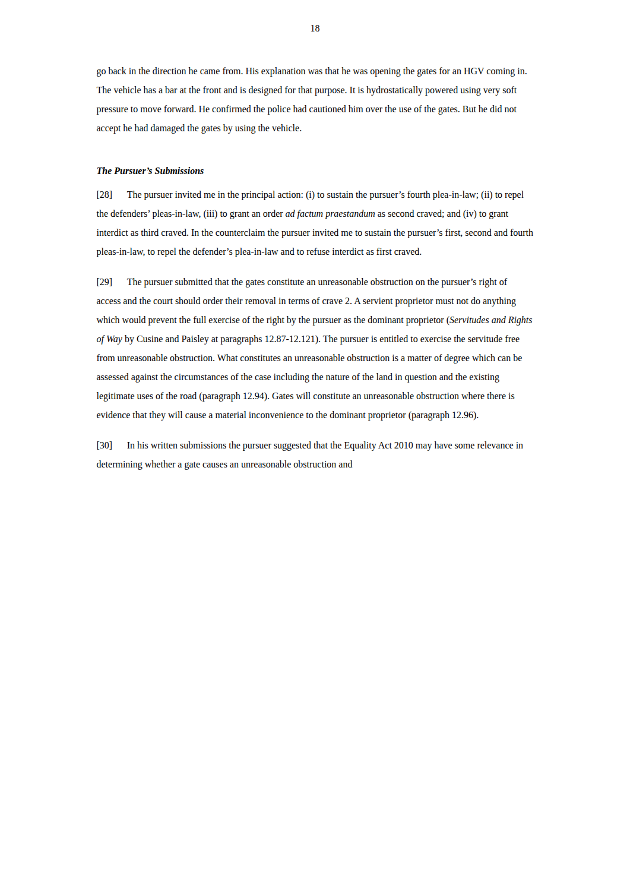18
go back in the direction he came from. His explanation was that he was opening the gates for an HGV coming in. The vehicle has a bar at the front and is designed for that purpose. It is hydrostatically powered using very soft pressure to move forward. He confirmed the police had cautioned him over the use of the gates. But he did not accept he had damaged the gates by using the vehicle.
The Pursuer’s Submissions
[28] The pursuer invited me in the principal action: (i) to sustain the pursuer’s fourth plea-in-law; (ii) to repel the defenders’ pleas-in-law, (iii) to grant an order ad factum praestandum as second craved; and (iv) to grant interdict as third craved. In the counterclaim the pursuer invited me to sustain the pursuer’s first, second and fourth pleas-in-law, to repel the defender’s plea-in-law and to refuse interdict as first craved.
[29] The pursuer submitted that the gates constitute an unreasonable obstruction on the pursuer’s right of access and the court should order their removal in terms of crave 2. A servient proprietor must not do anything which would prevent the full exercise of the right by the pursuer as the dominant proprietor (Servitudes and Rights of Way by Cusine and Paisley at paragraphs 12.87-12.121). The pursuer is entitled to exercise the servitude free from unreasonable obstruction. What constitutes an unreasonable obstruction is a matter of degree which can be assessed against the circumstances of the case including the nature of the land in question and the existing legitimate uses of the road (paragraph 12.94). Gates will constitute an unreasonable obstruction where there is evidence that they will cause a material inconvenience to the dominant proprietor (paragraph 12.96).
[30] In his written submissions the pursuer suggested that the Equality Act 2010 may have some relevance in determining whether a gate causes an unreasonable obstruction and